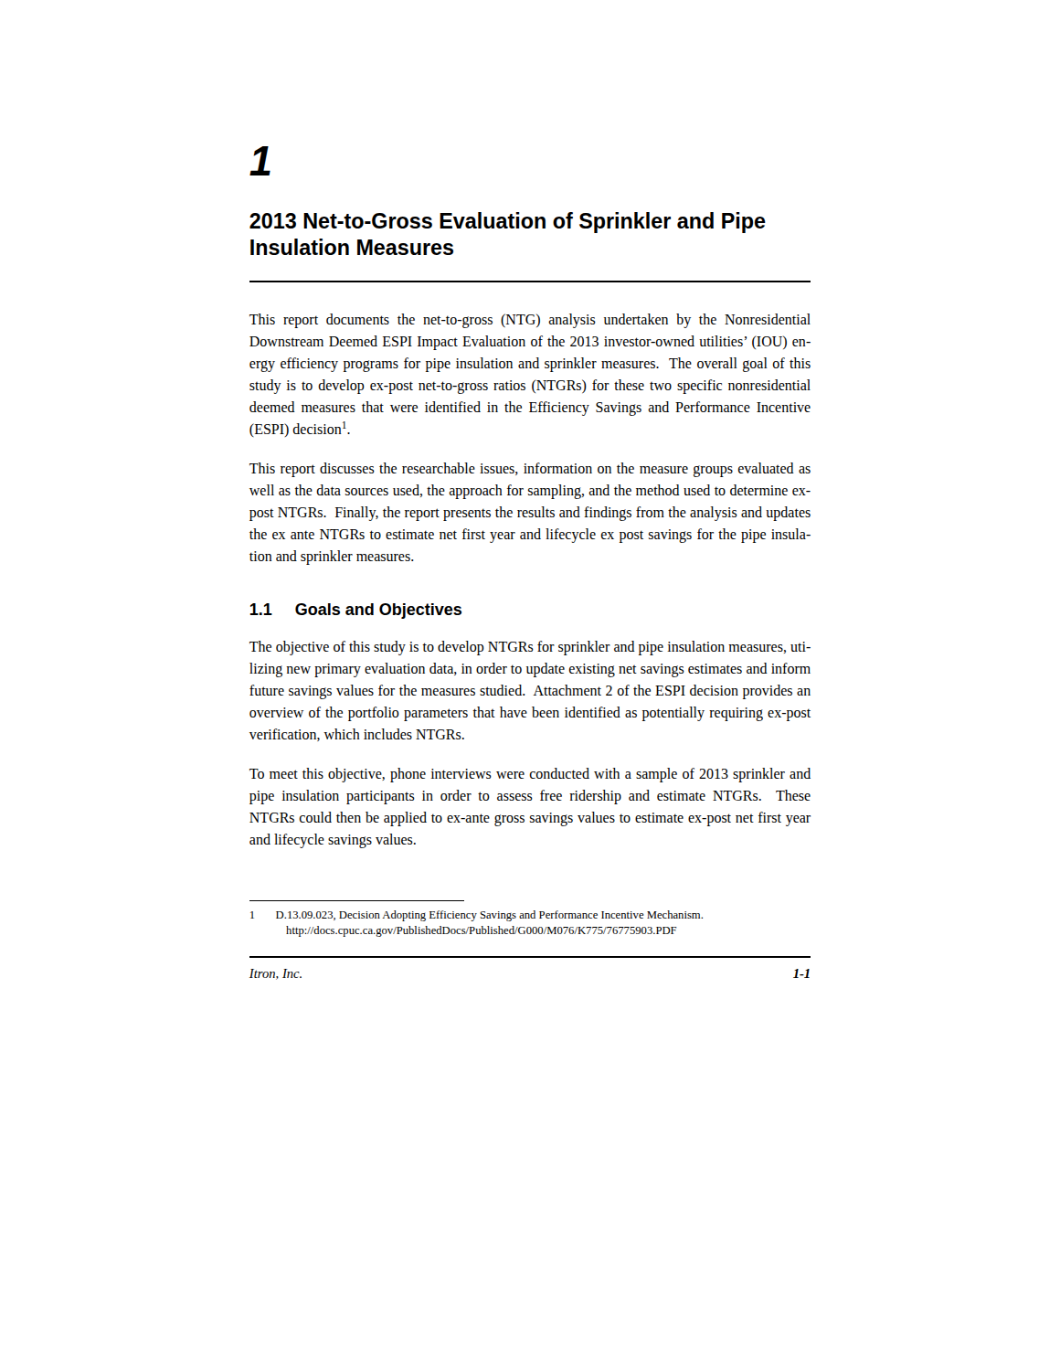1
2013 Net-to-Gross Evaluation of Sprinkler and Pipe Insulation Measures
This report documents the net-to-gross (NTG) analysis undertaken by the Nonresidential Downstream Deemed ESPI Impact Evaluation of the 2013 investor-owned utilities’ (IOU) energy efficiency programs for pipe insulation and sprinkler measures. The overall goal of this study is to develop ex-post net-to-gross ratios (NTGRs) for these two specific nonresidential deemed measures that were identified in the Efficiency Savings and Performance Incentive (ESPI) decision1.
This report discusses the researchable issues, information on the measure groups evaluated as well as the data sources used, the approach for sampling, and the method used to determine ex-post NTGRs. Finally, the report presents the results and findings from the analysis and updates the ex ante NTGRs to estimate net first year and lifecycle ex post savings for the pipe insulation and sprinkler measures.
1.1 Goals and Objectives
The objective of this study is to develop NTGRs for sprinkler and pipe insulation measures, utilizing new primary evaluation data, in order to update existing net savings estimates and inform future savings values for the measures studied. Attachment 2 of the ESPI decision provides an overview of the portfolio parameters that have been identified as potentially requiring ex-post verification, which includes NTGRs.
To meet this objective, phone interviews were conducted with a sample of 2013 sprinkler and pipe insulation participants in order to assess free ridership and estimate NTGRs. These NTGRs could then be applied to ex-ante gross savings values to estimate ex-post net first year and lifecycle savings values.
1
D.13.09.023, Decision Adopting Efficiency Savings and Performance Incentive Mechanism. http://docs.cpuc.ca.gov/PublishedDocs/Published/G000/M076/K775/76775903.PDF
Itron, Inc.
1-1